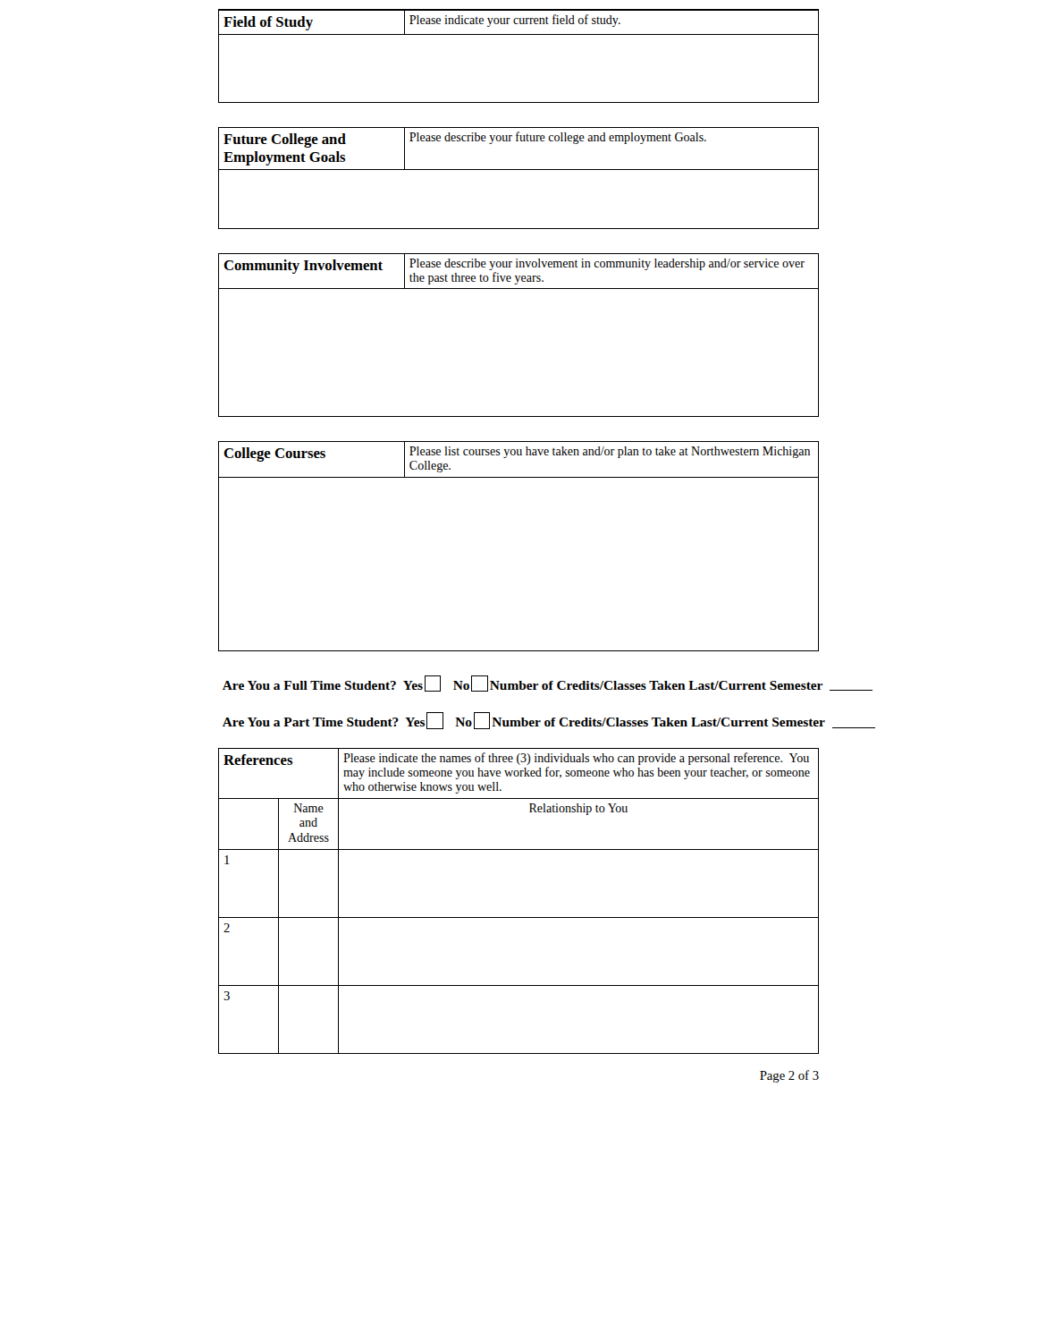| Field of Study | Please indicate your current field of study. |
| Future College and Employment Goals | Please describe your future college and employment Goals. |
| Community Involvement | Please describe your involvement in community leadership and/or service over the past three to five years. |
| College Courses | Please list courses you have taken and/or plan to take at Northwestern Michigan College. |
Are You a Full Time Student? Yes No Number of Credits/Classes Taken Last/Current Semester
Are You a Part Time Student? Yes No Number of Credits/Classes Taken Last/Current Semester
| References | Please indicate the names of three (3) individuals who can provide a personal reference. You may include someone you have worked for, someone who has been your teacher, or someone who otherwise knows you well. |
| | Name and Address | Relationship to You |
| 1 | | |
| 2 | | |
| 3 | | |
Page 2 of 3